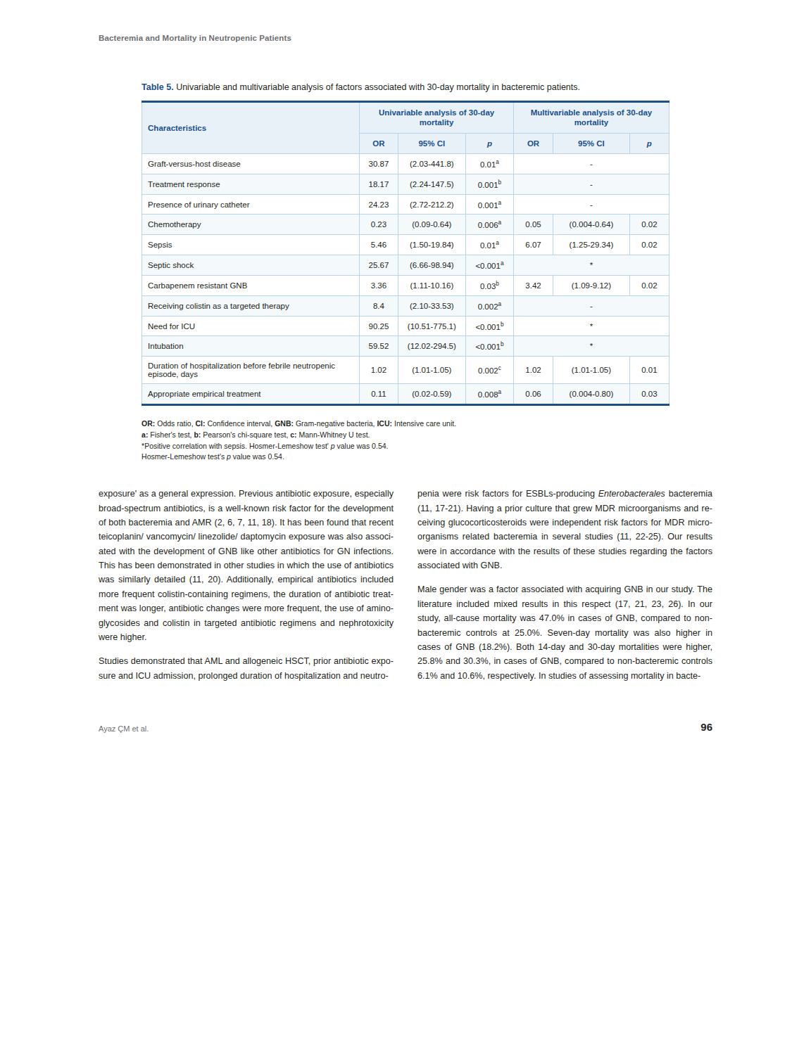Bacteremia and Mortality in Neutropenic Patients
Table 5. Univariable and multivariable analysis of factors associated with 30-day mortality in bacteremic patients.
| Characteristics | Univariable analysis of 30-day mortality | Multivariable analysis of 30-day mortality |
| --- | --- | --- |
| OR | 95% CI | p | OR | 95% CI | p |
| Graft-versus-host disease | 30.87 | (2.03-441.8) | 0.01 a | - |
| Treatment response | 18.17 | (2.24-147.5) | 0.001 b | - |
| Presence of urinary catheter | 24.23 | (2.72-212.2) | 0.001 a | - |
| Chemotherapy | 0.23 | (0.09-0.64) | 0.006 a | 0.05 | (0.004-0.64) | 0.02 |
| Sepsis | 5.46 | (1.50-19.84) | 0.01 a | 6.07 | (1.25-29.34) | 0.02 |
| Septic shock | 25.67 | (6.66-98.94) | <0.001 a | * |
| Carbapenem resistant GNB | 3.36 | (1.11-10.16) | 0.03 b | 3.42 | (1.09-9.12) | 0.02 |
| Receiving colistin as a targeted therapy | 8.4 | (2.10-33.53) | 0.002 a | - |
| Need for ICU | 90.25 | (10.51-775.1) | <0.001 b | * |
| Intubation | 59.52 | (12.02-294.5) | <0.001 b | * |
| Duration of hospitalization before febrile neutropenic episode, days | 1.02 | (1.01-1.05) | 0.002 c | 1.02 | (1.01-1.05) | 0.01 |
| Appropriate empirical treatment | 0.11 | (0.02-0.59) | 0.008 a | 0.06 | (0.004-0.80) | 0.03 |
OR: Odds ratio, CI: Confidence interval, GNB: Gram-negative bacteria, ICU: Intensive care unit.
a: Fisher's test, b: Pearson's chi-square test, c: Mann-Whitney U test.
*Positive correlation with sepsis. Hosmer-Lemeshow test' p value was 0.54.
Hosmer-Lemeshow test's p value was 0.54.
exposure' as a general expression. Previous antibiotic exposure, especially broad-spectrum antibiotics, is a well-known risk factor for the development of both bacteremia and AMR (2, 6, 7, 11, 18). It has been found that recent teicoplanin/ vancomycin/ linezolide/ daptomycin exposure was also associated with the development of GNB like other antibiotics for GN infections. This has been demonstrated in other studies in which the use of antibiotics was similarly detailed (11, 20). Additionally, empirical antibiotics included more frequent colistin-containing regimens, the duration of antibiotic treatment was longer, antibiotic changes were more frequent, the use of aminoglycosides and colistin in targeted antibiotic regimens and nephrotoxicity were higher.
Studies demonstrated that AML and allogeneic HSCT, prior antibiotic exposure and ICU admission, prolonged duration of hospitalization and neutro-
penia were risk factors for ESBLs-producing Enterobacterales bacteremia (11, 17-21). Having a prior culture that grew MDR microorganisms and receiving glucocorticosteroids were independent risk factors for MDR microorganisms related bacteremia in several studies (11, 22-25). Our results were in accordance with the results of these studies regarding the factors associated with GNB.
Male gender was a factor associated with acquiring GNB in our study. The literature included mixed results in this respect (17, 21, 23, 26). In our study, all-cause mortality was 47.0% in cases of GNB, compared to non-bacteremic controls at 25.0%. Seven-day mortality was also higher in cases of GNB (18.2%). Both 14-day and 30-day mortalities were higher, 25.8% and 30.3%, in cases of GNB, compared to non-bacteremic controls 6.1% and 10.6%, respectively. In studies of assessing mortality in bacte-
Ayaz ÇM et al.
96